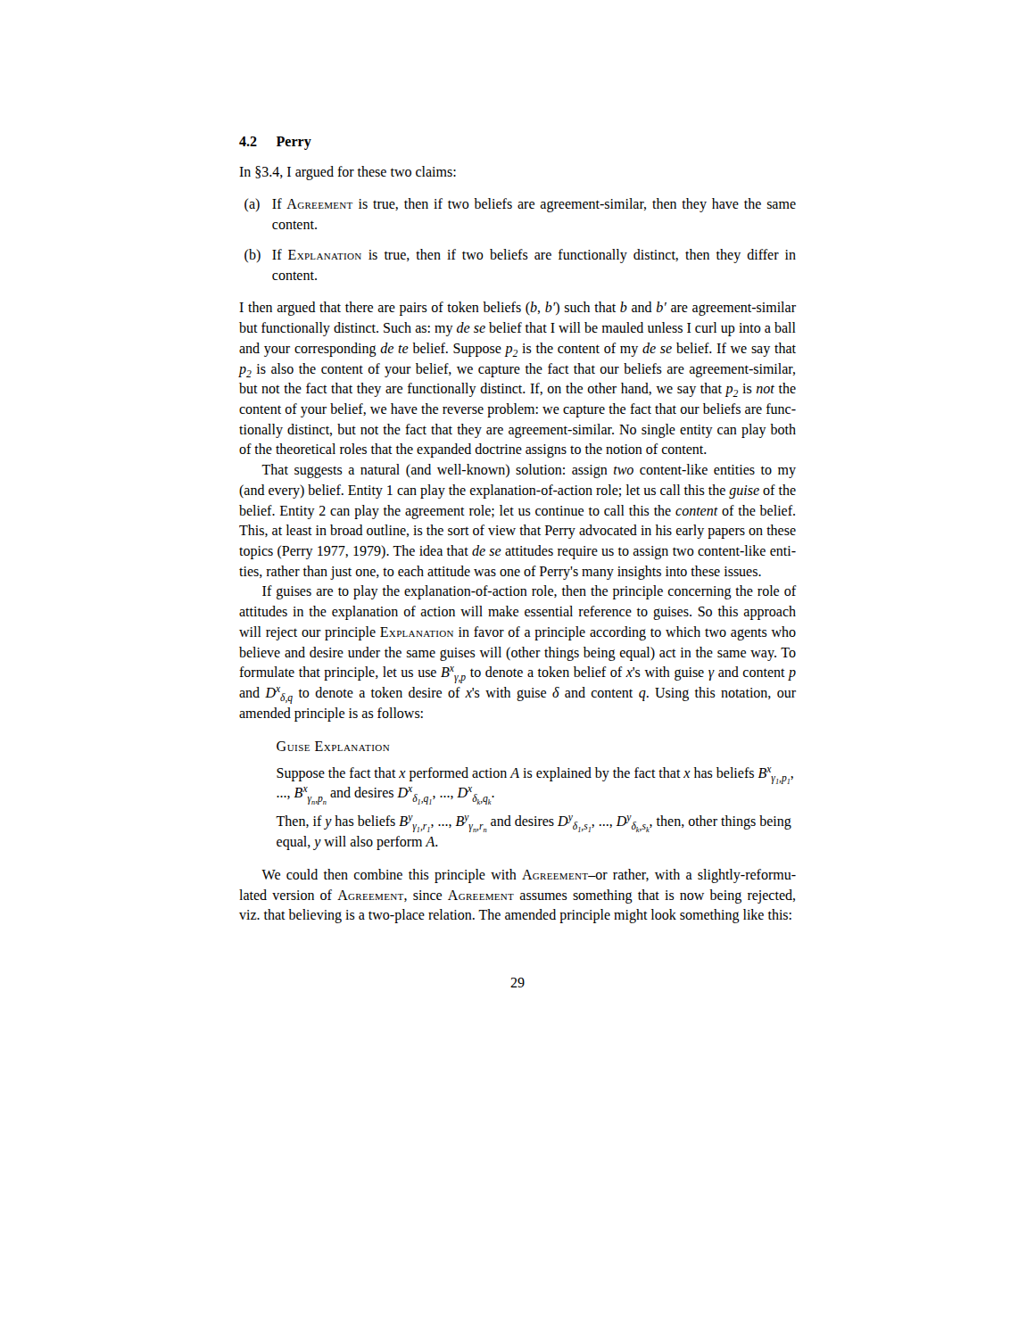4.2 Perry
In §3.4, I argued for these two claims:
(a) If Agreement is true, then if two beliefs are agreement-similar, then they have the same content.
(b) If Explanation is true, then if two beliefs are functionally distinct, then they differ in content.
I then argued that there are pairs of token beliefs (b, b′) such that b and b′ are agreement-similar but functionally distinct. Such as: my de se belief that I will be mauled unless I curl up into a ball and your corresponding de te belief. Suppose p2 is the content of my de se belief. If we say that p2 is also the content of your belief, we capture the fact that our beliefs are agreement-similar, but not the fact that they are functionally distinct. If, on the other hand, we say that p2 is not the content of your belief, we have the reverse problem: we capture the fact that our beliefs are functionally distinct, but not the fact that they are agreement-similar. No single entity can play both of the theoretical roles that the expanded doctrine assigns to the notion of content.
That suggests a natural (and well-known) solution: assign two content-like entities to my (and every) belief. Entity 1 can play the explanation-of-action role; let us call this the guise of the belief. Entity 2 can play the agreement role; let us continue to call this the content of the belief. This, at least in broad outline, is the sort of view that Perry advocated in his early papers on these topics (Perry 1977, 1979). The idea that de se attitudes require us to assign two content-like entities, rather than just one, to each attitude was one of Perry's many insights into these issues.
If guises are to play the explanation-of-action role, then the principle concerning the role of attitudes in the explanation of action will make essential reference to guises. So this approach will reject our principle Explanation in favor of a principle according to which two agents who believe and desire under the same guises will (other things being equal) act in the same way. To formulate that principle, let us use Bxγ,p to denote a token belief of x's with guise γ and content p and Dxδ,q to denote a token desire of x's with guise δ and content q. Using this notation, our amended principle is as follows:
Guise Explanation
Suppose the fact that x performed action A is explained by the fact that x has beliefs Bxγ1,p1, ..., Bxγn,pn and desires Dxδ1,q1, ..., Dxδk,qk.
Then, if y has beliefs Byγ1,r1, ..., Byγn,rn and desires Dyδ1,s1, ..., Dyδk,sk, then, other things being equal, y will also perform A.
We could then combine this principle with Agreement–or rather, with a slightly-reformulated version of Agreement, since Agreement assumes something that is now being rejected, viz. that believing is a two-place relation. The amended principle might look something like this:
29